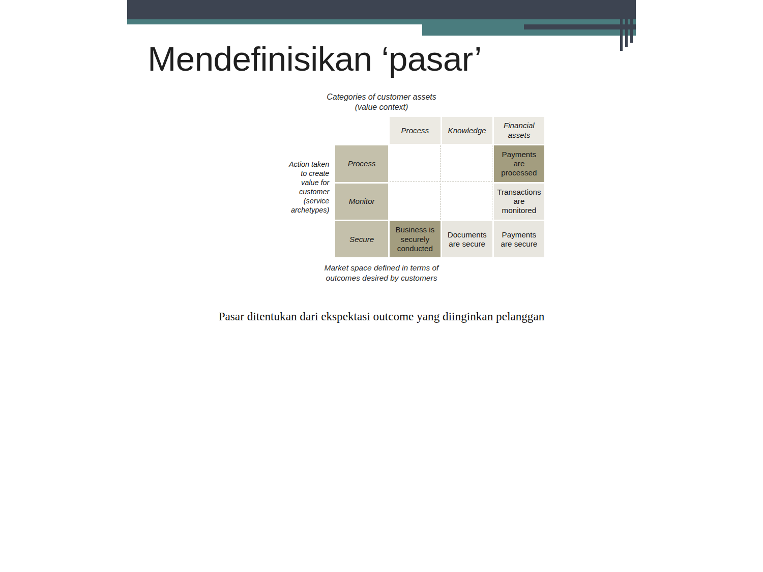Mendefinisikan ‘pasar’
Categories of customer assets
(value context)
Action taken
to create
value for
customer
(service
archetypes)
Process
Knowledge
Financial
assets
Process
Payments
are
processed
Monitor
Transactions
are
monitored
Secure
Business is
securely
conducted
Documents
are secure
Payments
are secure
Market space defined in terms of
outcomes desired by customers
Pasar ditentukan dari ekspektasi outcome yang diinginkan pelanggan